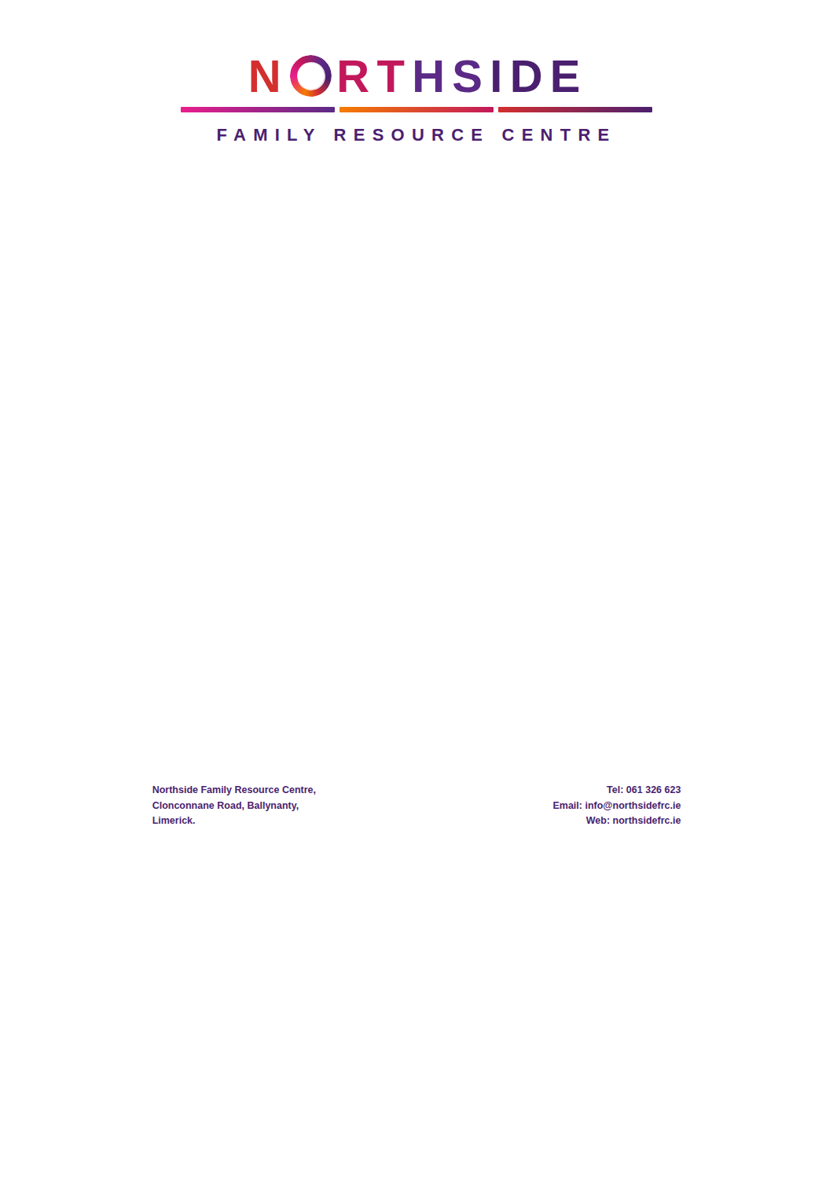N RTHSIDE
Family Resource Centre
Northside Family Resource Centre,
Clonconnane Road, Ballynanty,
Limerick.
Tel: 061 326 623
Email: info@northsidefrc.ie
Web: northsidefrc.ie